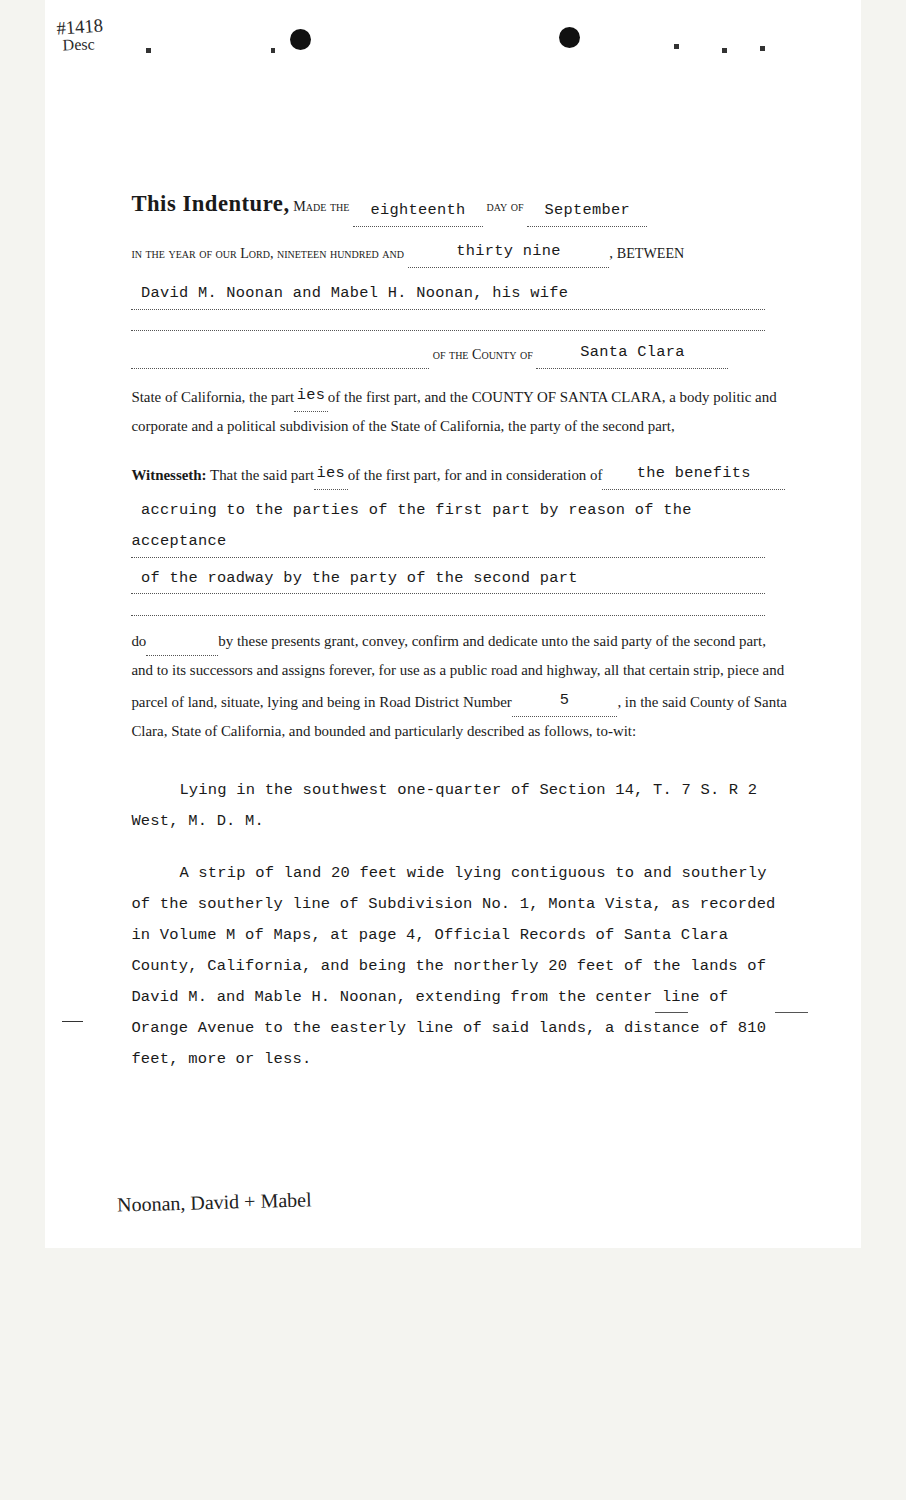#1418 Desc
This Indenture, Made the eighteenth day of September
in the year of our Lord, nineteen hundred and thirty nine, BETWEEN
David M. Noonan and Mabel H. Noonan, his wife
of the County of Santa Clara
State of California, the partiesof the first part, and the COUNTY OF SANTA CLARA, a body politic and corporate and a political subdivision of the State of California, the party of the second part,
Witnesseth: That the said partiesof the first part, for and in consideration ofthe benefits
accruing to the parties of the first part by reason of the acceptance
of the roadway by the party of the second part
do by these presents grant, convey, confirm and dedicate unto the said party of the second part, and to its successors and assigns forever, for use as a public road and highway, all that certain strip, piece and parcel of land, situate, lying and being in Road District Number5, in the said County of Santa Clara, State of California, and bounded and particularly described as follows, to-wit:
Lying in the southwest one-quarter of Section 14, T. 7 S. R 2 West, M. D. M.
A strip of land 20 feet wide lying contiguous to and southerly of the southerly line of Subdivision No. 1, Monta Vista, as recorded in Volume M of Maps, at page 4, Official Records of Santa Clara County, California, and being the northerly 20 feet of the lands of David M. and Mable H. Noonan, extending from the center line of Orange Avenue to the easterly line of said lands, a distance of 810 feet, more or less.
Noonan, David + Mabel